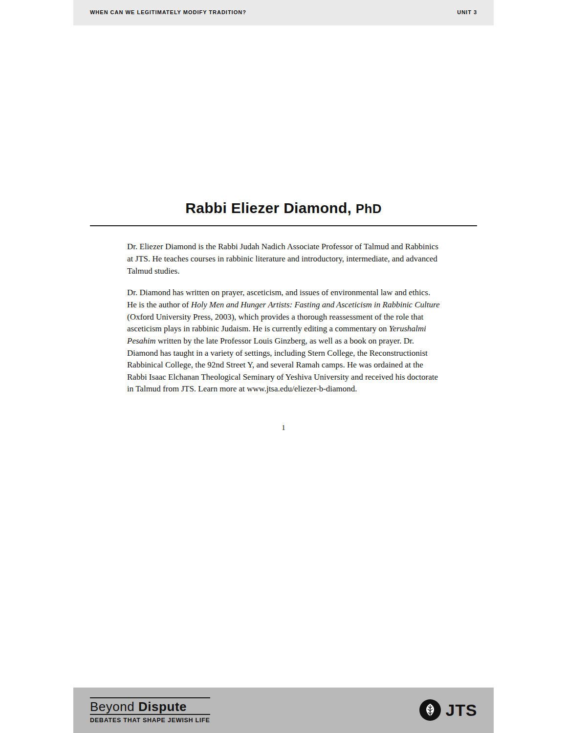When can we legitimately modify tradition? Unit 3
Rabbi Eliezer Diamond, PhD
Dr. Eliezer Diamond is the Rabbi Judah Nadich Associate Professor of Talmud and Rabbinics at JTS. He teaches courses in rabbinic literature and introductory, intermediate, and advanced Talmud studies.
Dr. Diamond has written on prayer, asceticism, and issues of environmental law and ethics. He is the author of Holy Men and Hunger Artists: Fasting and Asceticism in Rabbinic Culture (Oxford University Press, 2003), which provides a thorough reassessment of the role that asceticism plays in rabbinic Judaism. He is currently editing a commentary on Yerushalmi Pesahim written by the late Professor Louis Ginzberg, as well as a book on prayer. Dr. Diamond has taught in a variety of settings, including Stern College, the Reconstructionist Rabbinical College, the 92nd Street Y, and several Ramah camps. He was ordained at the Rabbi Isaac Elchanan Theological Seminary of Yeshiva University and received his doctorate in Talmud from JTS. Learn more at www.jtsa.edu/eliezer-b-diamond.
1
Beyond Dispute Debates that shape Jewish life
JTS